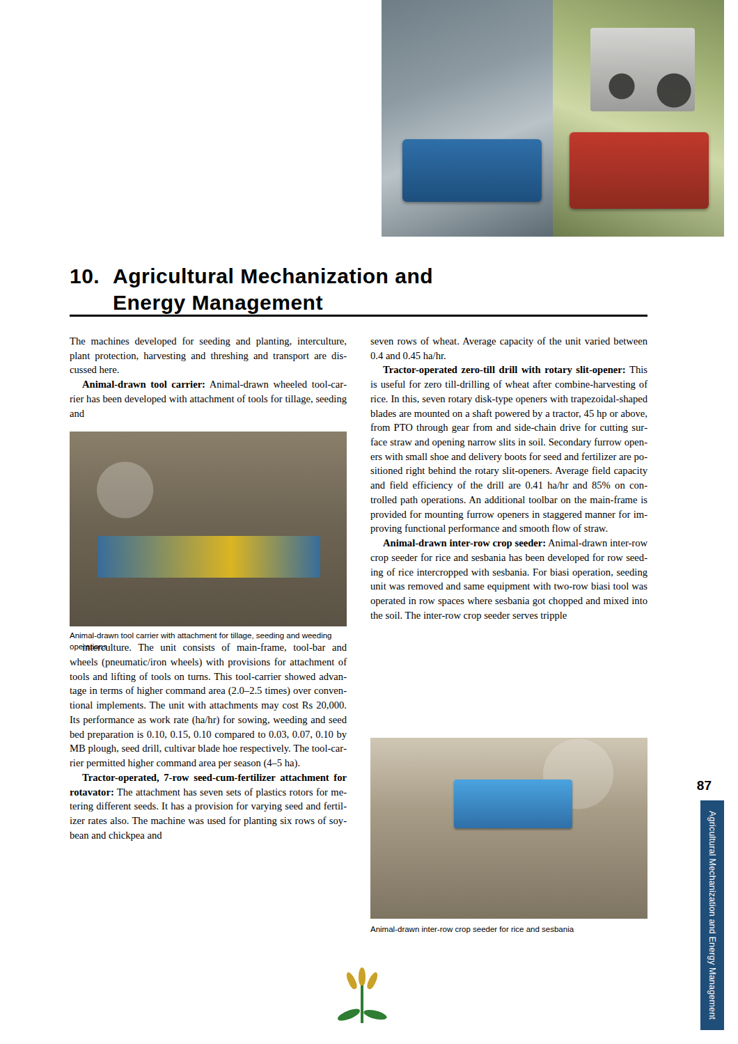10. Agricultural Mechanization and Energy Management
The machines developed for seeding and planting, interculture, plant protection, harvesting and threshing and transport are discussed here.
Animal-drawn tool carrier: Animal-drawn wheeled tool-carrier has been developed with attachment of tools for tillage, seeding and
interculture. The unit consists of main-frame, tool-bar and wheels (pneumatic/iron wheels) with provisions for attachment of tools and lifting of tools on turns. This tool-carrier showed advantage in terms of higher command area (2.0–2.5 times) over conventional implements. The unit with attachments may cost Rs 20,000. Its performance as work rate (ha/hr) for sowing, weeding and seed bed preparation is 0.10, 0.15, 0.10 compared to 0.03, 0.07, 0.10 by MB plough, seed drill, cultivar blade hoe respectively. The tool-carrier permitted higher command area per season (4–5 ha).
Tractor-operated, 7-row seed-cum-fertilizer attachment for rotavator: The attachment has seven sets of plastics rotors for metering different seeds. It has a provision for varying seed and fertilizer rates also. The machine was used for planting six rows of soybean and chickpea and
seven rows of wheat. Average capacity of the unit varied between 0.4 and 0.45 ha/hr.
Tractor-operated zero-till drill with rotary slit-opener: This is useful for zero till-drilling of wheat after combine-harvesting of rice. In this, seven rotary disk-type openers with trapezoidal-shaped blades are mounted on a shaft powered by a tractor, 45 hp or above, from PTO through gear from and side-chain drive for cutting surface straw and opening narrow slits in soil. Secondary furrow openers with small shoe and delivery boots for seed and fertilizer are positioned right behind the rotary slit-openers. Average field capacity and field efficiency of the drill are 0.41 ha/hr and 85% on controlled path operations. An additional toolbar on the main-frame is provided for mounting furrow openers in staggered manner for improving functional performance and smooth flow of straw.
Animal-drawn inter-row crop seeder: Animal-drawn inter-row crop seeder for rice and sesbania has been developed for row seeding of rice intercropped with sesbania. For biasi operation, seeding unit was removed and same equipment with two-row biasi tool was operated in row spaces where sesbania got chopped and mixed into the soil. The inter-row crop seeder serves tripple
Animal-drawn tool carrier with attachment for tillage, seeding and weeding operations
Animal-drawn inter-row crop seeder for rice and sesbania
87
Agricultural Mechanization and Energy Management